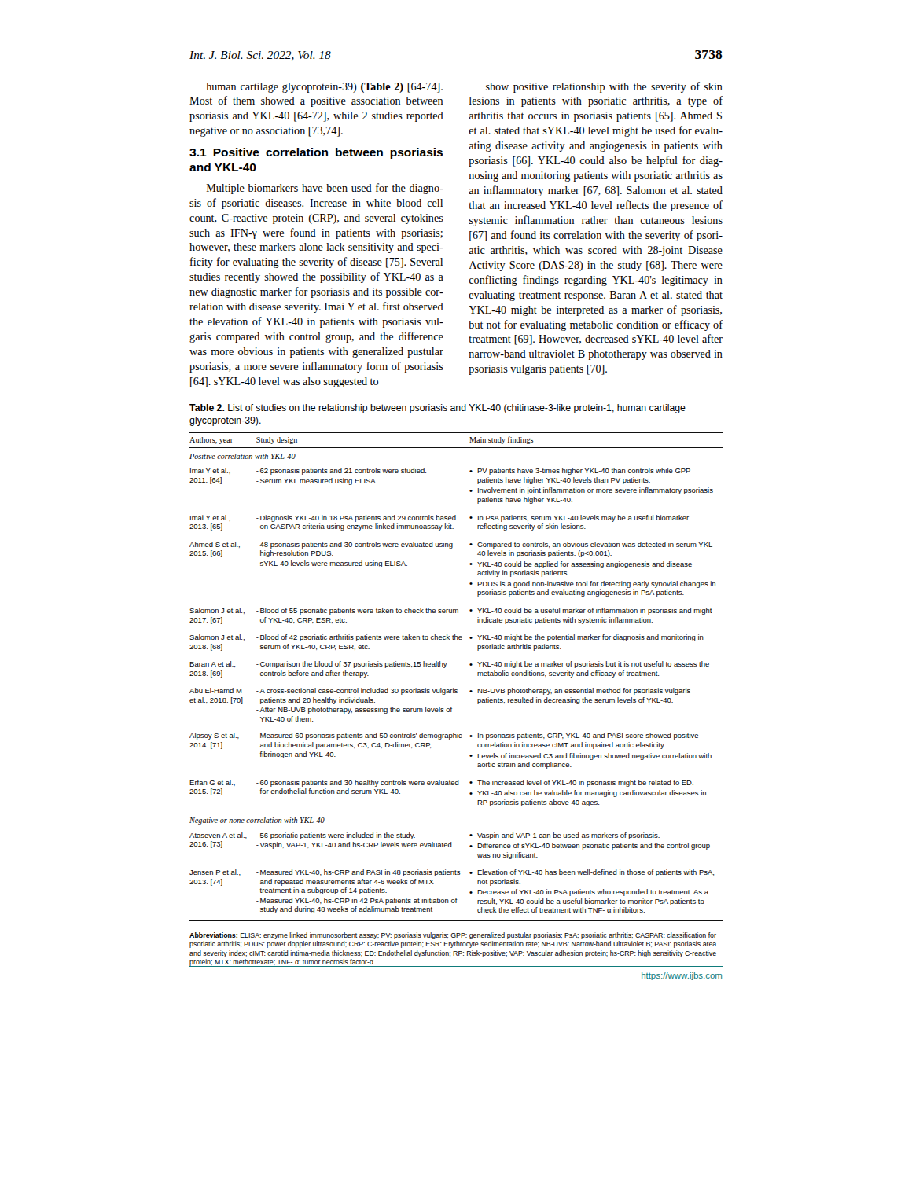Int. J. Biol. Sci. 2022, Vol. 18
3738
human cartilage glycoprotein-39) (Table 2) [64-74]. Most of them showed a positive association between psoriasis and YKL-40 [64-72], while 2 studies reported negative or no association [73,74].
3.1 Positive correlation between psoriasis and YKL-40
Multiple biomarkers have been used for the diagnosis of psoriatic diseases. Increase in white blood cell count, C-reactive protein (CRP), and several cytokines such as IFN-γ were found in patients with psoriasis; however, these markers alone lack sensitivity and specificity for evaluating the severity of disease [75]. Several studies recently showed the possibility of YKL-40 as a new diagnostic marker for psoriasis and its possible correlation with disease severity. Imai Y et al. first observed the elevation of YKL-40 in patients with psoriasis vulgaris compared with control group, and the difference was more obvious in patients with generalized pustular psoriasis, a more severe inflammatory form of psoriasis [64]. sYKL-40 level was also suggested to
show positive relationship with the severity of skin lesions in patients with psoriatic arthritis, a type of arthritis that occurs in psoriasis patients [65]. Ahmed S et al. stated that sYKL-40 level might be used for evaluating disease activity and angiogenesis in patients with psoriasis [66]. YKL-40 could also be helpful for diagnosing and monitoring patients with psoriatic arthritis as an inflammatory marker [67, 68]. Salomon et al. stated that an increased YKL-40 level reflects the presence of systemic inflammation rather than cutaneous lesions [67] and found its correlation with the severity of psoriatic arthritis, which was scored with 28-joint Disease Activity Score (DAS-28) in the study [68]. There were conflicting findings regarding YKL-40's legitimacy in evaluating treatment response. Baran A et al. stated that YKL-40 might be interpreted as a marker of psoriasis, but not for evaluating metabolic condition or efficacy of treatment [69]. However, decreased sYKL-40 level after narrow-band ultraviolet B phototherapy was observed in psoriasis vulgaris patients [70].
Table 2. List of studies on the relationship between psoriasis and YKL-40 (chitinase-3-like protein-1, human cartilage glycoprotein-39).
| Authors, year | Study design | Main study findings |
| --- | --- | --- |
| Positive correlation with YKL-40 |
| Imai Y et al., 2011. [64] | 62 psoriasis patients and 21 controls were studied. Serum YKL measured using ELISA. | PV patients have 3-times higher YKL-40 than controls while GPP patients have higher YKL-40 levels than PV patients. Involvement in joint inflammation or more severe inflammatory psoriasis patients have higher YKL-40. |
| Imai Y et al., 2013. [65] | Diagnosis YKL-40 in 18 PsA patients and 29 controls based on CASPAR criteria using enzyme-linked immunoassay kit. | In PsA patients, serum YKL-40 levels may be a useful biomarker reflecting severity of skin lesions. |
| Ahmed S et al., 2015. [66] | 48 psoriasis patients and 30 controls were evaluated using high-resolution PDUS. sYKL-40 levels were measured using ELISA. | Compared to controls, an obvious elevation was detected in serum YKL-40 levels in psoriasis patients. (p<0.001). YKL-40 could be applied for assessing angiogenesis and disease activity in psoriasis patients. PDUS is a good non-invasive tool for detecting early synovial changes in psoriasis patients and evaluating angiogenesis in PsA patients. |
| Salomon J et al., 2017. [67] | Blood of 55 psoriatic patients were taken to check the serum of YKL-40, CRP, ESR, etc. | YKL-40 could be a useful marker of inflammation in psoriasis and might indicate psoriatic patients with systemic inflammation. |
| Salomon J et al., 2018. [68] | Blood of 42 psoriatic arthritis patients were taken to check the serum of YKL-40, CRP, ESR, etc. | YKL-40 might be the potential marker for diagnosis and monitoring in psoriatic arthritis patients. |
| Baran A et al., 2018. [69] | Comparison the blood of 37 psoriasis patients,15 healthy controls before and after therapy. | YKL-40 might be a marker of psoriasis but it is not useful to assess the metabolic conditions, severity and efficacy of treatment. |
| Abu El-Hamd M et al., 2018. [70] | A cross-sectional case-control included 30 psoriasis vulgaris patients and 20 healthy individuals. After NB-UVB phototherapy, assessing the serum levels of YKL-40 of them. | NB-UVB phototherapy, an essential method for psoriasis vulgaris patients, resulted in decreasing the serum levels of YKL-40. |
| Alpsoy S et al., 2014. [71] | Measured 60 psoriasis patients and 50 controls' demographic and biochemical parameters, C3, C4, D-dimer, CRP, fibrinogen and YKL-40. | In psoriasis patients, CRP, YKL-40 and PASI score showed positive correlation in increase cIMT and impaired aortic elasticity. Levels of increased C3 and fibrinogen showed negative correlation with aortic strain and compliance. |
| Erfan G et al., 2015. [72] | 60 psoriasis patients and 30 healthy controls were evaluated for endothelial function and serum YKL-40. | The increased level of YKL-40 in psoriasis might be related to ED. YKL-40 also can be valuable for managing cardiovascular diseases in RP psoriasis patients above 40 ages. |
| Negative or none correlation with YKL-40 |
| Ataseven A et al., 2016. [73] | 56 psoriatic patients were included in the study. Vaspin, VAP-1, YKL-40 and hs-CRP levels were evaluated. | Vaspin and VAP-1 can be used as markers of psoriasis. Difference of sYKL-40 between psoriatic patients and the control group was no significant. |
| Jensen P et al., 2013. [74] | Measured YKL-40, hs-CRP and PASI in 48 psoriasis patients and repeated measurements after 4-6 weeks of MTX treatment in a subgroup of 14 patients. Measured YKL-40, hs-CRP in 42 PsA patients at initiation of study and during 48 weeks of adalimumab treatment | Elevation of YKL-40 has been well-defined in those of patients with PsA, not psoriasis. Decrease of YKL-40 in PsA patients who responded to treatment. As a result, YKL-40 could be a useful biomarker to monitor PsA patients to check the effect of treatment with TNF- α inhibitors. |
Abbreviations: ELISA: enzyme linked immunosorbent assay; PV: psoriasis vulgaris; GPP: generalized pustular psoriasis; PsA; psoriatic arthritis; CASPAR: classification for psoriatic arthritis; PDUS: power doppler ultrasound; CRP: C-reactive protein; ESR: Erythrocyte sedimentation rate; NB-UVB: Narrow-band Ultraviolet B; PASI: psoriasis area and severity index; cIMT: carotid intima-media thickness; ED: Endothelial dysfunction; RP: Risk-positive; VAP: Vascular adhesion protein; hs-CRP: high sensitivity C-reactive protein; MTX: methotrexate; TNF- α: tumor necrosis factor-α.
https://www.ijbs.com